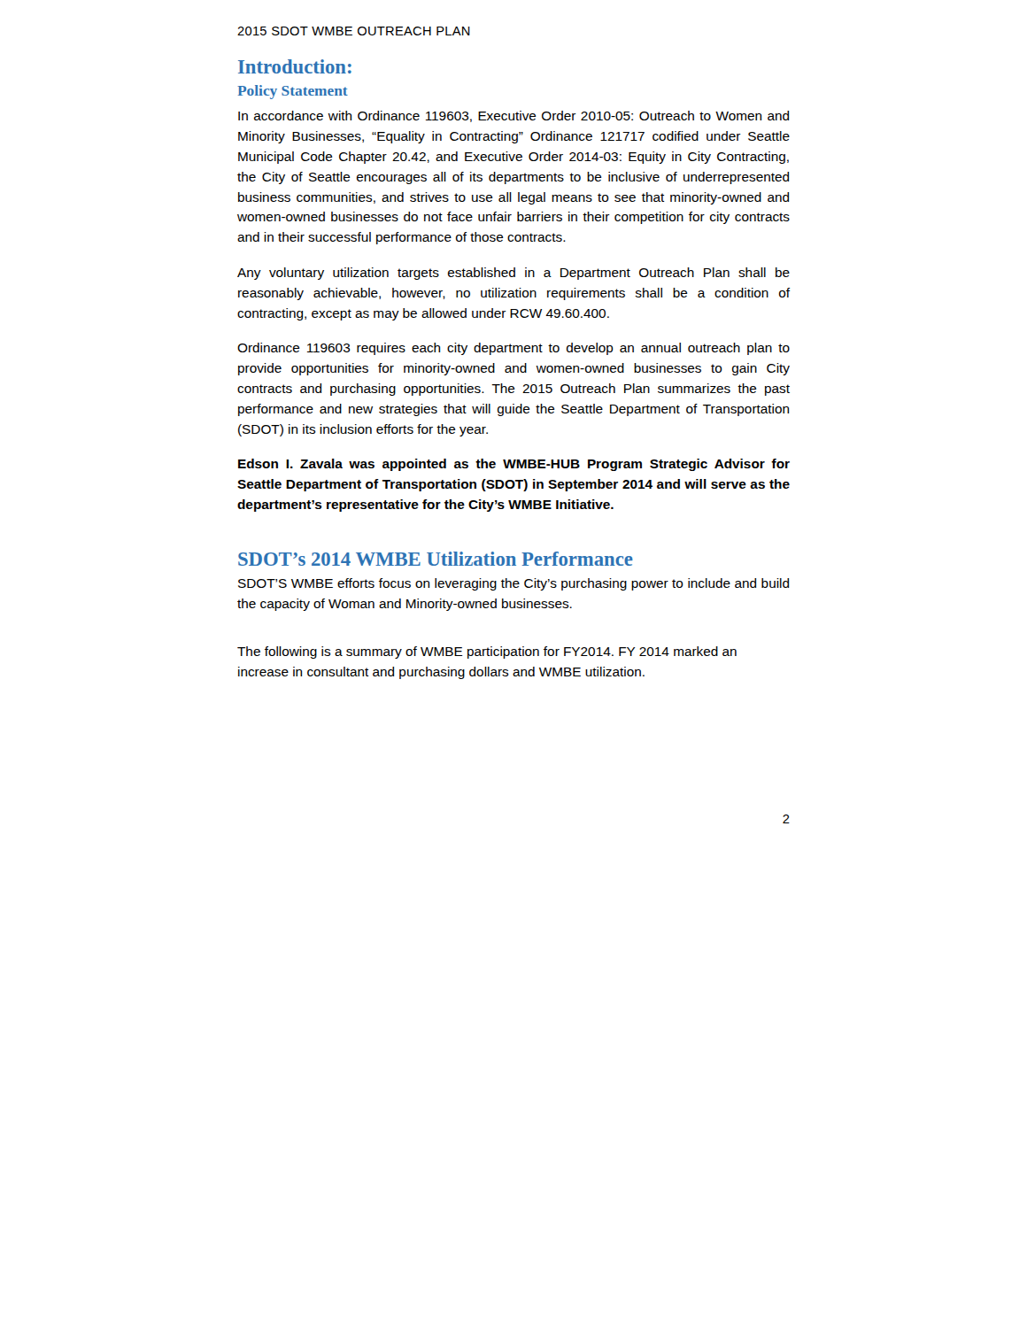2015 SDOT WMBE OUTREACH PLAN
Introduction:
Policy Statement
In accordance with Ordinance 119603, Executive Order 2010-05: Outreach to Women and Minority Businesses, “Equality in Contracting” Ordinance 121717 codified under Seattle Municipal Code Chapter 20.42, and Executive Order 2014-03: Equity in City Contracting, the City of Seattle encourages all of its departments to be inclusive of underrepresented business communities, and strives to use all legal means to see that minority-owned and women-owned businesses do not face unfair barriers in their competition for city contracts and in their successful performance of those contracts.
Any voluntary utilization targets established in a Department Outreach Plan shall be reasonably achievable, however, no utilization requirements shall be a condition of contracting, except as may be allowed under RCW 49.60.400.
Ordinance 119603 requires each city department to develop an annual outreach plan to provide opportunities for minority-owned and women-owned businesses to gain City contracts and purchasing opportunities. The 2015 Outreach Plan summarizes the past performance and new strategies that will guide the Seattle Department of Transportation (SDOT) in its inclusion efforts for the year.
Edson I. Zavala was appointed as the WMBE-HUB Program Strategic Advisor for Seattle Department of Transportation (SDOT) in September 2014 and will serve as the department’s representative for the City’s WMBE Initiative.
SDOT’s 2014 WMBE Utilization Performance
SDOT’S WMBE efforts focus on leveraging the City’s purchasing power to include and build the capacity of Woman and Minority-owned businesses.
The following is a summary of WMBE participation for FY2014. FY 2014 marked an increase in consultant and purchasing dollars and WMBE utilization.
2